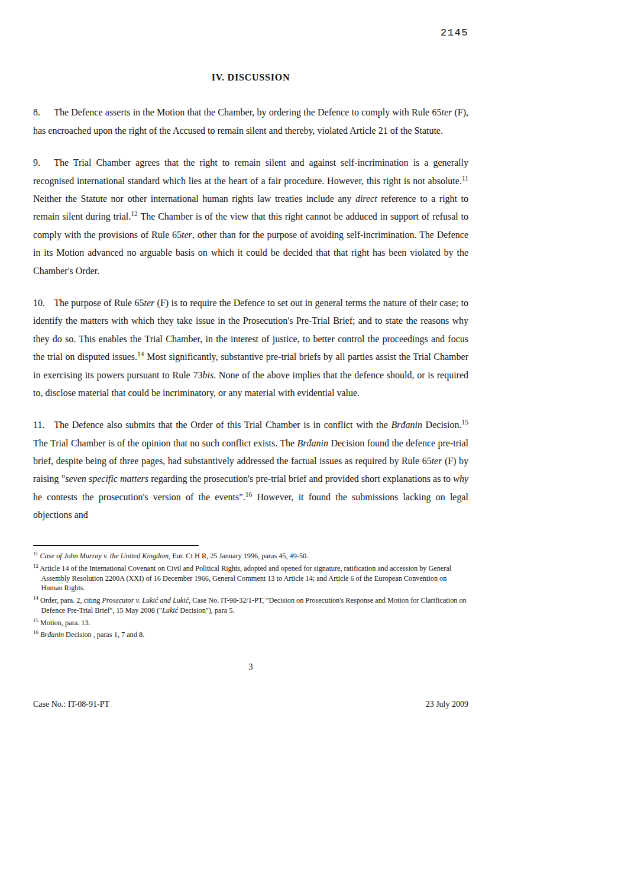2145
IV. DISCUSSION
8. The Defence asserts in the Motion that the Chamber, by ordering the Defence to comply with Rule 65ter (F), has encroached upon the right of the Accused to remain silent and thereby, violated Article 21 of the Statute.
9. The Trial Chamber agrees that the right to remain silent and against self-incrimination is a generally recognised international standard which lies at the heart of a fair procedure. However, this right is not absolute.11 Neither the Statute nor other international human rights law treaties include any direct reference to a right to remain silent during trial.12 The Chamber is of the view that this right cannot be adduced in support of refusal to comply with the provisions of Rule 65ter, other than for the purpose of avoiding self-incrimination. The Defence in its Motion advanced no arguable basis on which it could be decided that that right has been violated by the Chamber's Order.
10. The purpose of Rule 65ter (F) is to require the Defence to set out in general terms the nature of their case; to identify the matters with which they take issue in the Prosecution's Pre-Trial Brief; and to state the reasons why they do so. This enables the Trial Chamber, in the interest of justice, to better control the proceedings and focus the trial on disputed issues.14 Most significantly, substantive pre-trial briefs by all parties assist the Trial Chamber in exercising its powers pursuant to Rule 73bis. None of the above implies that the defence should, or is required to, disclose material that could be incriminatory, or any material with evidential value.
11. The Defence also submits that the Order of this Trial Chamber is in conflict with the Brđanin Decision.15 The Trial Chamber is of the opinion that no such conflict exists. The Brđanin Decision found the defence pre-trial brief, despite being of three pages, had substantively addressed the factual issues as required by Rule 65ter (F) by raising "seven specific matters regarding the prosecution's pre-trial brief and provided short explanations as to why he contests the prosecution's version of the events".16 However, it found the submissions lacking on legal objections and
11 Case of John Murray v. the United Kingdom, Eur. Ct H R, 25 January 1996, paras 45, 49-50.
12 Article 14 of the International Covenant on Civil and Political Rights, adopted and opened for signature, ratification and accession by General Assembly Resolution 2200A (XXI) of 16 December 1966, General Comment 13 to Article 14; and Article 6 of the European Convention on Human Rights.
14 Order, para. 2, citing Prosecutor v. Lukić and Lukić, Case No. IT-98-32/1-PT, "Decision on Prosecution's Response and Motion for Clarification on Defence Pre-Trial Brief", 15 May 2008 ("Lukić Decision"), para 5.
15 Motion, para. 13.
16 Brđanin Decision , paras 1, 7 and 8.
3
Case No.: IT-08-91-PT 23 July 2009